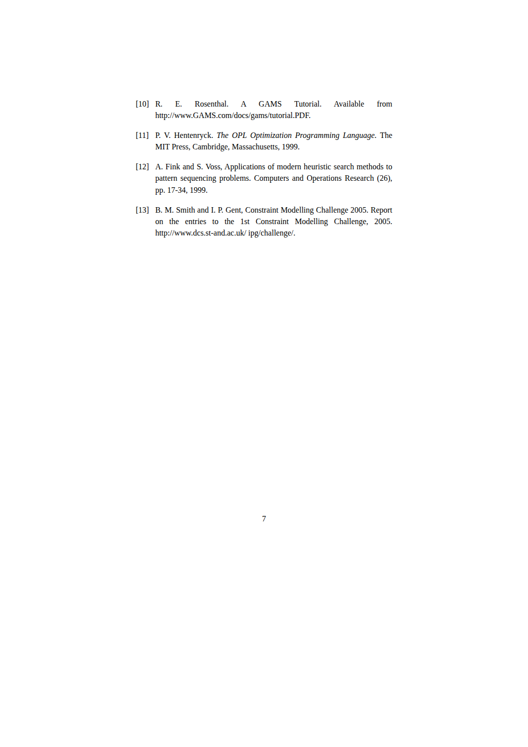[10] R. E. Rosenthal. A GAMS Tutorial. Available from http://www.GAMS.com/docs/gams/tutorial.PDF.
[11] P. V. Hentenryck. The OPL Optimization Programming Language. The MIT Press, Cambridge, Massachusetts, 1999.
[12] A. Fink and S. Voss, Applications of modern heuristic search methods to pattern sequencing problems. Computers and Operations Research (26), pp. 17-34, 1999.
[13] B. M. Smith and I. P. Gent, Constraint Modelling Challenge 2005. Report on the entries to the 1st Constraint Modelling Challenge, 2005. http://www.dcs.st-and.ac.uk/ ipg/challenge/.
7